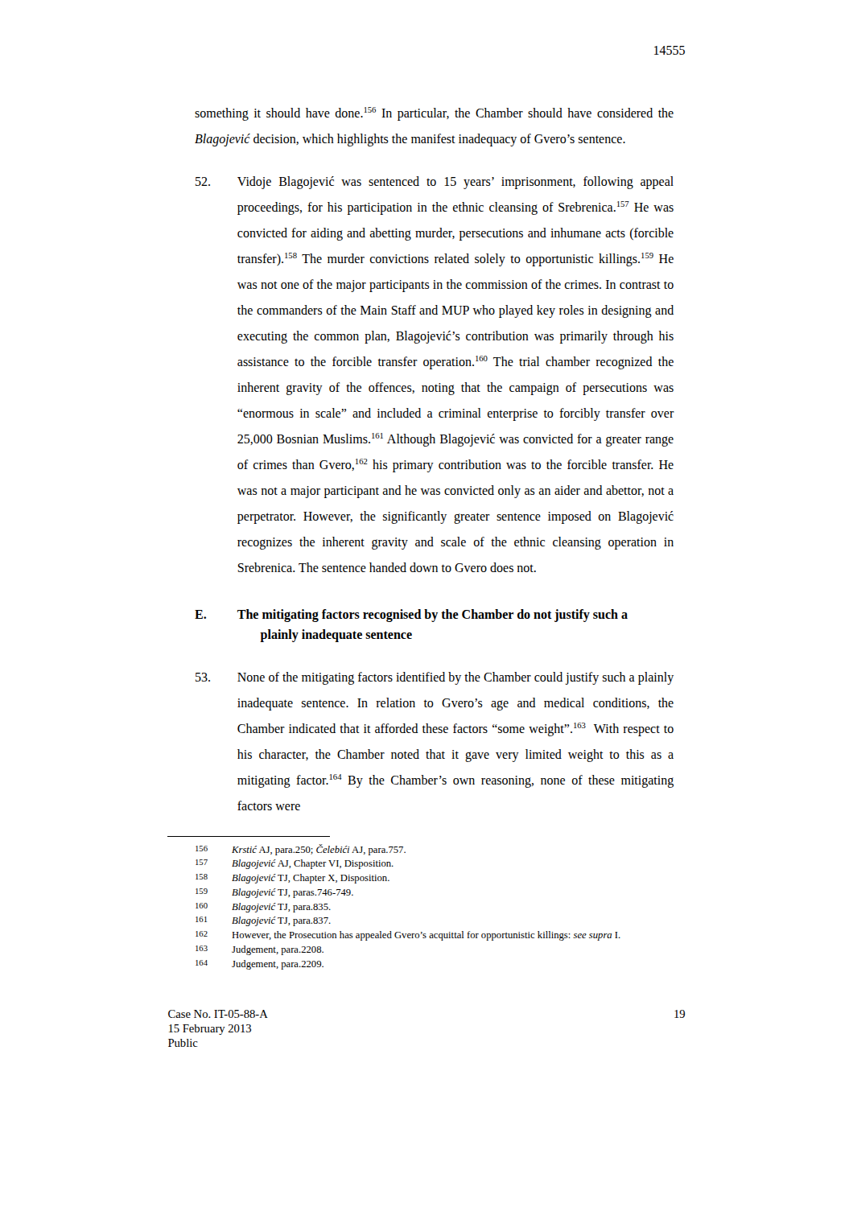14555
something it should have done.156 In particular, the Chamber should have considered the Blagojević decision, which highlights the manifest inadequacy of Gvero’s sentence.
52. Vidoje Blagojević was sentenced to 15 years’ imprisonment, following appeal proceedings, for his participation in the ethnic cleansing of Srebrenica.157 He was convicted for aiding and abetting murder, persecutions and inhumane acts (forcible transfer).158 The murder convictions related solely to opportunistic killings.159 He was not one of the major participants in the commission of the crimes. In contrast to the commanders of the Main Staff and MUP who played key roles in designing and executing the common plan, Blagojević’s contribution was primarily through his assistance to the forcible transfer operation.160 The trial chamber recognized the inherent gravity of the offences, noting that the campaign of persecutions was “enormous in scale” and included a criminal enterprise to forcibly transfer over 25,000 Bosnian Muslims.161 Although Blagojević was convicted for a greater range of crimes than Gvero,162 his primary contribution was to the forcible transfer. He was not a major participant and he was convicted only as an aider and abettor, not a perpetrator. However, the significantly greater sentence imposed on Blagojević recognizes the inherent gravity and scale of the ethnic cleansing operation in Srebrenica. The sentence handed down to Gvero does not.
E. The mitigating factors recognised by the Chamber do not justify such a plainly inadequate sentence
53. None of the mitigating factors identified by the Chamber could justify such a plainly inadequate sentence. In relation to Gvero’s age and medical conditions, the Chamber indicated that it afforded these factors “some weight”.163 With respect to his character, the Chamber noted that it gave very limited weight to this as a mitigating factor.164 By the Chamber’s own reasoning, none of these mitigating factors were
| 156 | Krstić AJ, para.250; Čelebići AJ, para.757. |
| 157 | Blagojević AJ, Chapter VI, Disposition. |
| 158 | Blagojević TJ, Chapter X, Disposition. |
| 159 | Blagojević TJ, paras.746-749. |
| 160 | Blagojević TJ, para.835. |
| 161 | Blagojević TJ, para.837. |
| 162 | However, the Prosecution has appealed Gvero’s acquittal for opportunistic killings: see supra I. |
| 163 | Judgement, para.2208. |
| 164 | Judgement, para.2209. |
Case No. IT-05-88-A
15 February 2013
Public
19